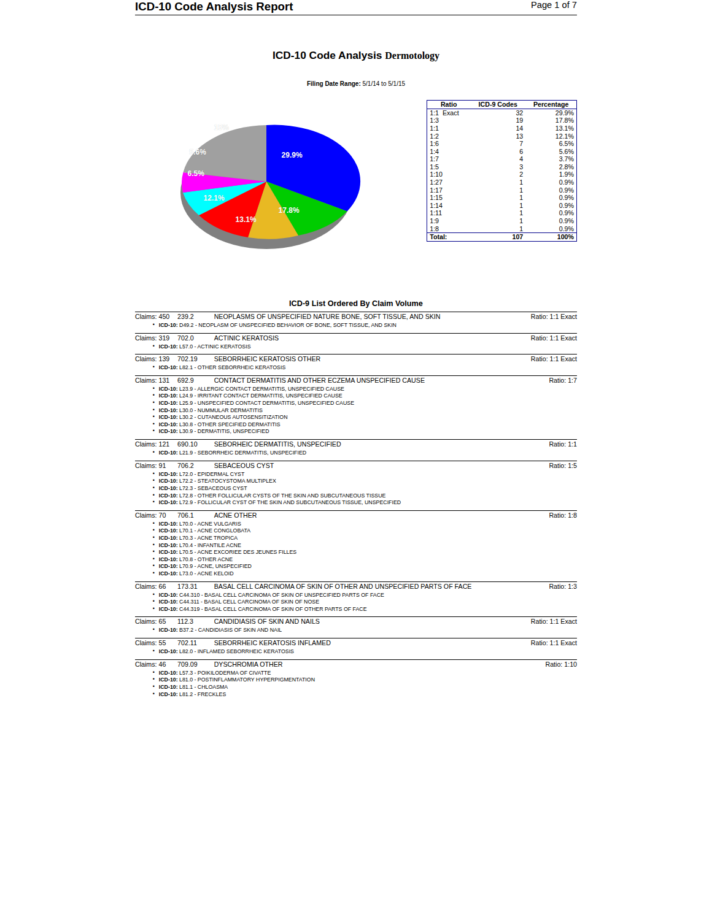ICD-10 Code Analysis Report
Page 1 of 7
ICD-10 Code Analysis Dermotology
Filing Date Range: 5/1/14 to 5/1/15
29.9% 17.8% 13.1% 12.1% 6.5% 5.6% 15%
| Ratio | ICD-9 Codes | Percentage |
| --- | --- | --- |
| 1:1 Exact | 32 | 29.9% |
| 1:3 | 19 | 17.8% |
| 1:1 | 14 | 13.1% |
| 1:2 | 13 | 12.1% |
| 1:6 | 7 | 6.5% |
| 1:4 | 6 | 5.6% |
| 1:7 | 4 | 3.7% |
| 1:5 | 3 | 2.8% |
| 1:10 | 2 | 1.9% |
| 1:27 | 1 | 0.9% |
| 1:17 | 1 | 0.9% |
| 1:15 | 1 | 0.9% |
| 1:14 | 1 | 0.9% |
| 1:11 | 1 | 0.9% |
| 1:9 | 1 | 0.9% |
| 1:8 | 1 | 0.9% |
| Total: | 107 | 100% |
ICD-9 List Ordered By Claim Volume
Claims: 450239.2 NEOPLASMS OF UNSPECIFIED NATURE BONE, SOFT TISSUE, AND SKIN
Ratio: 1:1 Exact
ICD-10: D49.2 - NEOPLASM OF UNSPECIFIED BEHAVIOR OF BONE, SOFT TISSUE, AND SKIN
Claims: 319702.0 ACTINIC KERATOSIS
Ratio: 1:1 Exact
ICD-10: L57.0 - ACTINIC KERATOSIS
Claims: 139702.19 SEBORRHEIC KERATOSIS OTHER
Ratio: 1:1 Exact
ICD-10: L82.1 - OTHER SEBORRHEIC KERATOSIS
Claims: 131692.9 CONTACT DERMATITIS AND OTHER ECZEMA UNSPECIFIED CAUSE
Ratio: 1:7
ICD-10: L23.9 - ALLERGIC CONTACT DERMATITIS, UNSPECIFIED CAUSE
ICD-10: L24.9 - IRRITANT CONTACT DERMATITIS, UNSPECIFIED CAUSE
ICD-10: L25.9 - UNSPECIFIED CONTACT DERMATITIS, UNSPECIFIED CAUSE
ICD-10: L30.0 - NUMMULAR DERMATITIS
ICD-10: L30.2 - CUTANEOUS AUTOSENSITIZATION
ICD-10: L30.8 - OTHER SPECIFIED DERMATITIS
ICD-10: L30.9 - DERMATITIS, UNSPECIFIED
Claims: 121690.10 SEBORHEIC DERMATITIS, UNSPECIFIED
Ratio: 1:1
ICD-10: L21.9 - SEBORRHEIC DERMATITIS, UNSPECIFIED
Claims: 91706.2 SEBACEOUS CYST
Ratio: 1:5
ICD-10: L72.0 - EPIDERMAL CYST
ICD-10: L72.2 - STEATOCYSTOMA MULTIPLEX
ICD-10: L72.3 - SEBACEOUS CYST
ICD-10: L72.8 - OTHER FOLLICULAR CYSTS OF THE SKIN AND SUBCUTANEOUS TISSUE
ICD-10: L72.9 - FOLLICULAR CYST OF THE SKIN AND SUBCUTANEOUS TISSUE, UNSPECIFIED
Claims: 70706.1 ACNE OTHER
Ratio: 1:8
ICD-10: L70.0 - ACNE VULGARIS
ICD-10: L70.1 - ACNE CONGLOBATA
ICD-10: L70.3 - ACNE TROPICA
ICD-10: L70.4 - INFANTILE ACNE
ICD-10: L70.5 - ACNE EXCORIEE DES JEUNES FILLES
ICD-10: L70.8 - OTHER ACNE
ICD-10: L70.9 - ACNE, UNSPECIFIED
ICD-10: L73.0 - ACNE KELOID
Claims: 66173.31 BASAL CELL CARCINOMA OF SKIN OF OTHER AND UNSPECIFIED PARTS OF FACE
Ratio: 1:3
ICD-10: C44.310 - BASAL CELL CARCINOMA OF SKIN OF UNSPECIFIED PARTS OF FACE
ICD-10: C44.311 - BASAL CELL CARCINOMA OF SKIN OF NOSE
ICD-10: C44.319 - BASAL CELL CARCINOMA OF SKIN OF OTHER PARTS OF FACE
Claims: 65112.3 CANDIDIASIS OF SKIN AND NAILS
Ratio: 1:1 Exact
ICD-10: B37.2 - CANDIDIASIS OF SKIN AND NAIL
Claims: 55702.11 SEBORRHEIC KERATOSIS INFLAMED
Ratio: 1:1 Exact
ICD-10: L82.0 - INFLAMED SEBORRHEIC KERATOSIS
Claims: 46709.09 DYSCHROMIA OTHER
Ratio: 1:10
ICD-10: L57.3 - POIKILODERMA OF CIVATTE
ICD-10: L81.0 - POSTINFLAMMATORY HYPERPIGMENTATION
ICD-10: L81.1 - CHLOASMA
ICD-10: L81.2 - FRECKLES